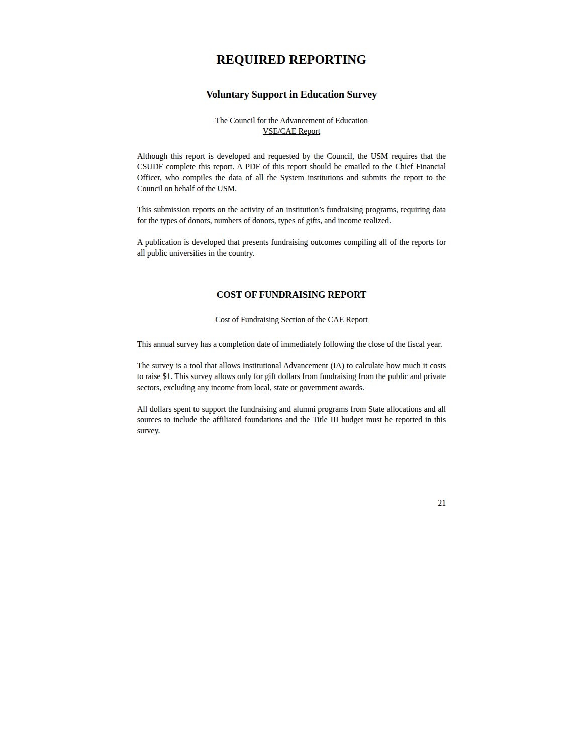REQUIRED REPORTING
Voluntary Support in Education Survey
The Council for the Advancement of Education VSE/CAE Report
Although this report is developed and requested by the Council, the USM requires that the CSUDF complete this report. A PDF of this report should be emailed to the Chief Financial Officer, who compiles the data of all the System institutions and submits the report to the Council on behalf of the USM.
This submission reports on the activity of an institution’s fundraising programs, requiring data for the types of donors, numbers of donors, types of gifts, and income realized.
A publication is developed that presents fundraising outcomes compiling all of the reports for all public universities in the country.
COST OF FUNDRAISING REPORT
Cost of Fundraising Section of the CAE Report
This annual survey has a completion date of immediately following the close of the fiscal year.
The survey is a tool that allows Institutional Advancement (IA) to calculate how much it costs to raise $1. This survey allows only for gift dollars from fundraising from the public and private sectors, excluding any income from local, state or government awards.
All dollars spent to support the fundraising and alumni programs from State allocations and all sources to include the affiliated foundations and the Title III budget must be reported in this survey.
21